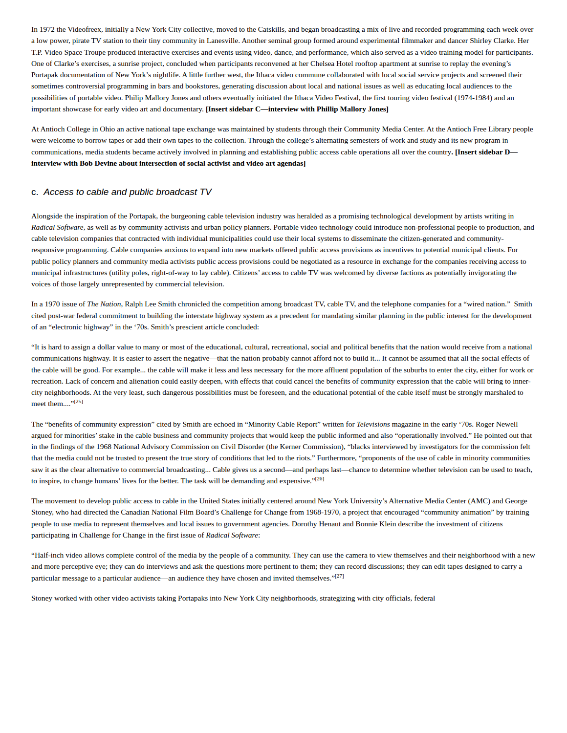In 1972 the Videofreex, initially a New York City collective, moved to the Catskills, and began broadcasting a mix of live and recorded programming each week over a low power, pirate TV station to their tiny community in Lanesville. Another seminal group formed around experimental filmmaker and dancer Shirley Clarke. Her T.P. Video Space Troupe produced interactive exercises and events using video, dance, and performance, which also served as a video training model for participants. One of Clarke’s exercises, a sunrise project, concluded when participants reconvened at her Chelsea Hotel rooftop apartment at sunrise to replay the evening’s Portapak documentation of New York’s nightlife. A little further west, the Ithaca video commune collaborated with local social service projects and screened their sometimes controversial programming in bars and bookstores, generating discussion about local and national issues as well as educating local audiences to the possibilities of portable video. Philip Mallory Jones and others eventually initiated the Ithaca Video Festival, the first touring video festival (1974-1984) and an important showcase for early video art and documentary. [Insert sidebar C—interview with Phillip Mallory Jones]
At Antioch College in Ohio an active national tape exchange was maintained by students through their Community Media Center. At the Antioch Free Library people were welcome to borrow tapes or add their own tapes to the collection. Through the college’s alternating semesters of work and study and its new program in communications, media students became actively involved in planning and establishing public access cable operations all over the country. [Insert sidebar D—interview with Bob Devine about intersection of social activist and video art agendas]
c. Access to cable and public broadcast TV
Alongside the inspiration of the Portapak, the burgeoning cable television industry was heralded as a promising technological development by artists writing in Radical Software, as well as by community activists and urban policy planners. Portable video technology could introduce non-professional people to production, and cable television companies that contracted with individual municipalities could use their local systems to disseminate the citizen-generated and community-responsive programming. Cable companies anxious to expand into new markets offered public access provisions as incentives to potential municipal clients. For public policy planners and community media activists public access provisions could be negotiated as a resource in exchange for the companies receiving access to municipal infrastructures (utility poles, right-of-way to lay cable). Citizens’ access to cable TV was welcomed by diverse factions as potentially invigorating the voices of those largely unrepresented by commercial television.
In a 1970 issue of The Nation, Ralph Lee Smith chronicled the competition among broadcast TV, cable TV, and the telephone companies for a “wired nation.” Smith cited post-war federal commitment to building the interstate highway system as a precedent for mandating similar planning in the public interest for the development of an “electronic highway” in the ‘70s. Smith’s prescient article concluded:
“It is hard to assign a dollar value to many or most of the educational, cultural, recreational, social and political benefits that the nation would receive from a national communications highway. It is easier to assert the negative—that the nation probably cannot afford not to build it... It cannot be assumed that all the social effects of the cable will be good. For example... the cable will make it less and less necessary for the more affluent population of the suburbs to enter the city, either for work or recreation. Lack of concern and alienation could easily deepen, with effects that could cancel the benefits of community expression that the cable will bring to inner-city neighborhoods. At the very least, such dangerous possibilities must be foreseen, and the educational potential of the cable itself must be strongly marshaled to meet them....”[25]
The “benefits of community expression” cited by Smith are echoed in “Minority Cable Report” written for Televisions magazine in the early ‘70s. Roger Newell argued for minorities’ stake in the cable business and community projects that would keep the public informed and also “operationally involved.” He pointed out that in the findings of the 1968 National Advisory Commission on Civil Disorder (the Kerner Commission), “blacks interviewed by investigators for the commission felt that the media could not be trusted to present the true story of conditions that led to the riots.” Furthermore, “proponents of the use of cable in minority communities saw it as the clear alternative to commercial broadcasting... Cable gives us a second—and perhaps last—chance to determine whether television can be used to teach, to inspire, to change humans’ lives for the better. The task will be demanding and expensive.”[26]
The movement to develop public access to cable in the United States initially centered around New York University’s Alternative Media Center (AMC) and George Stoney, who had directed the Canadian National Film Board’s Challenge for Change from 1968-1970, a project that encouraged “community animation” by training people to use media to represent themselves and local issues to government agencies. Dorothy Henaut and Bonnie Klein describe the investment of citizens participating in Challenge for Change in the first issue of Radical Software:
“Half-inch video allows complete control of the media by the people of a community. They can use the camera to view themselves and their neighborhood with a new and more perceptive eye; they can do interviews and ask the questions more pertinent to them; they can record discussions; they can edit tapes designed to carry a particular message to a particular audience—an audience they have chosen and invited themselves.”[27]
Stoney worked with other video activists taking Portapaks into New York City neighborhoods, strategizing with city officials, federal